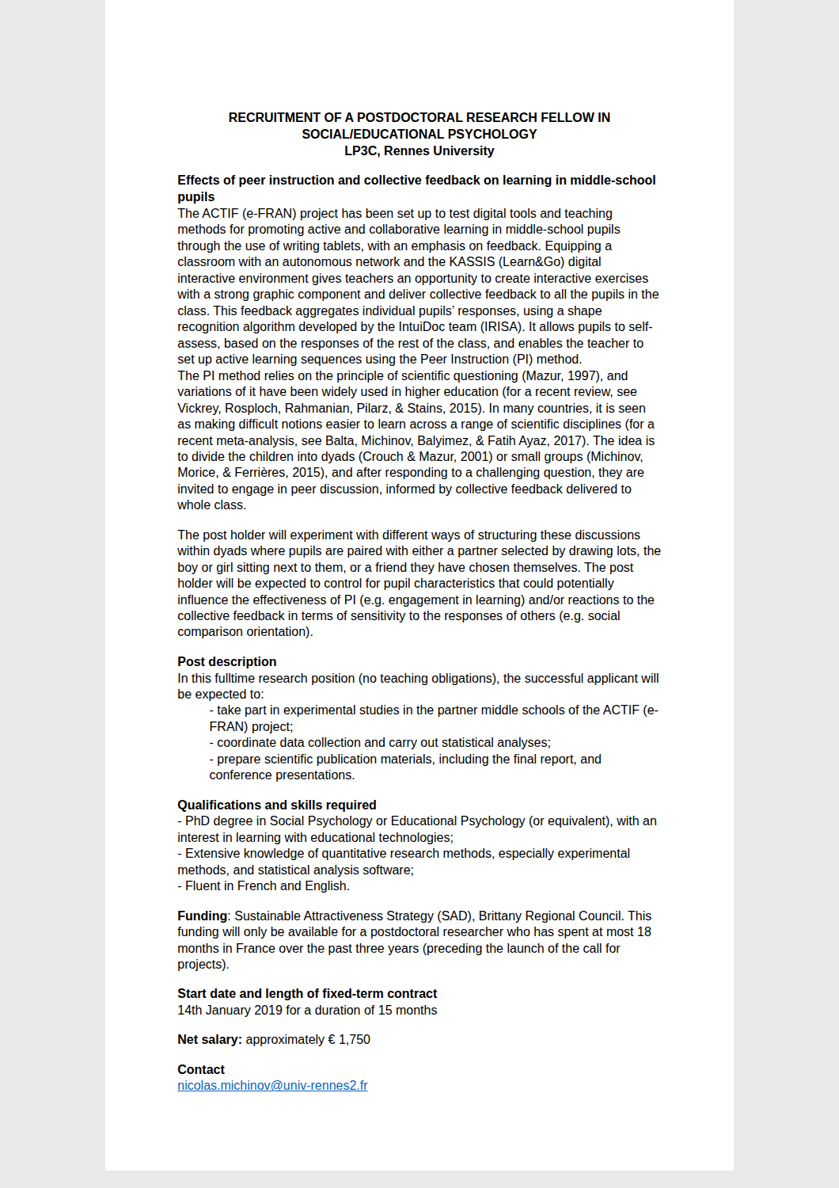RECRUITMENT OF A POSTDOCTORAL RESEARCH FELLOW IN SOCIAL/EDUCATIONAL PSYCHOLOGY LP3C, Rennes University
Effects of peer instruction and collective feedback on learning in middle-school pupils
The ACTIF (e-FRAN) project has been set up to test digital tools and teaching methods for promoting active and collaborative learning in middle-school pupils through the use of writing tablets, with an emphasis on feedback. Equipping a classroom with an autonomous network and the KASSIS (Learn&Go) digital interactive environment gives teachers an opportunity to create interactive exercises with a strong graphic component and deliver collective feedback to all the pupils in the class. This feedback aggregates individual pupils’ responses, using a shape recognition algorithm developed by the IntuiDoc team (IRISA). It allows pupils to self-assess, based on the responses of the rest of the class, and enables the teacher to set up active learning sequences using the Peer Instruction (PI) method.
The PI method relies on the principle of scientific questioning (Mazur, 1997), and variations of it have been widely used in higher education (for a recent review, see Vickrey, Rosploch, Rahmanian, Pilarz, & Stains, 2015). In many countries, it is seen as making difficult notions easier to learn across a range of scientific disciplines (for a recent meta-analysis, see Balta, Michinov, Balyimez, & Fatih Ayaz, 2017). The idea is to divide the children into dyads (Crouch & Mazur, 2001) or small groups (Michinov, Morice, & Ferrières, 2015), and after responding to a challenging question, they are invited to engage in peer discussion, informed by collective feedback delivered to whole class.
The post holder will experiment with different ways of structuring these discussions within dyads where pupils are paired with either a partner selected by drawing lots, the boy or girl sitting next to them, or a friend they have chosen themselves. The post holder will be expected to control for pupil characteristics that could potentially influence the effectiveness of PI (e.g. engagement in learning) and/or reactions to the collective feedback in terms of sensitivity to the responses of others (e.g. social comparison orientation).
Post description
In this fulltime research position (no teaching obligations), the successful applicant will be expected to:
- take part in experimental studies in the partner middle schools of the ACTIF (e-FRAN) project;
- coordinate data collection and carry out statistical analyses;
- prepare scientific publication materials, including the final report, and conference presentations.
Qualifications and skills required
- PhD degree in Social Psychology or Educational Psychology (or equivalent), with an interest in learning with educational technologies;
- Extensive knowledge of quantitative research methods, especially experimental methods, and statistical analysis software;
- Fluent in French and English.
Funding: Sustainable Attractiveness Strategy (SAD), Brittany Regional Council. This funding will only be available for a postdoctoral researcher who has spent at most 18 months in France over the past three years (preceding the launch of the call for projects).
Start date and length of fixed-term contract
14th January 2019 for a duration of 15 months
Net salary: approximately € 1,750
Contact
nicolas.michinov@univ-rennes2.fr